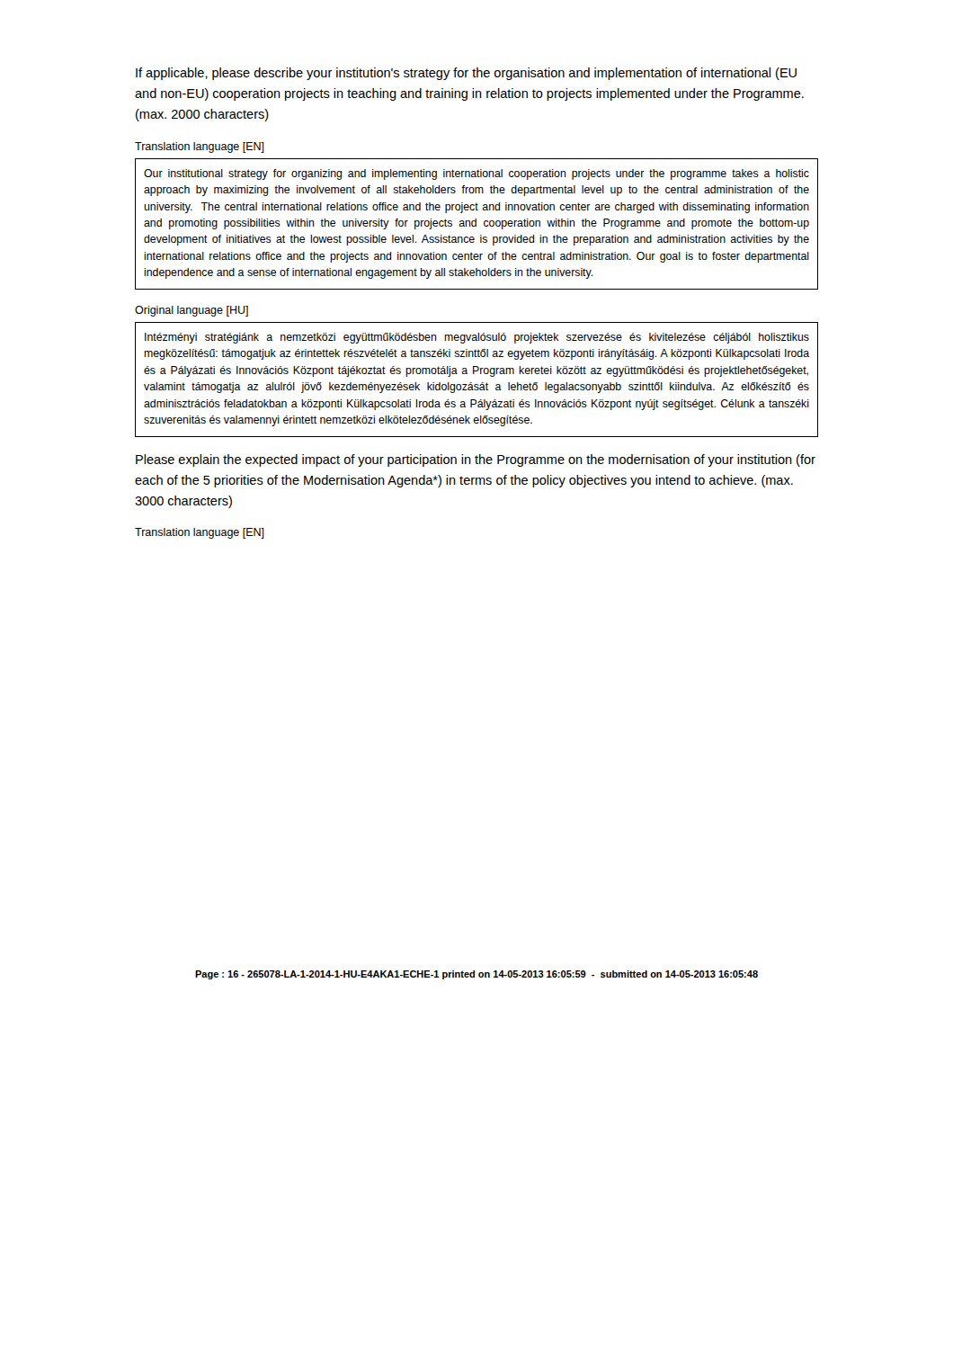If applicable, please describe your institution's strategy for the organisation and implementation of international (EU and non-EU) cooperation projects in teaching and training in relation to projects implemented under the Programme. (max. 2000 characters)
Translation language [EN]
Our institutional strategy for organizing and implementing international cooperation projects under the programme takes a holistic approach by maximizing the involvement of all stakeholders from the departmental level up to the central administration of the university. The central international relations office and the project and innovation center are charged with disseminating information and promoting possibilities within the university for projects and cooperation within the Programme and promote the bottom-up development of initiatives at the lowest possible level. Assistance is provided in the preparation and administration activities by the international relations office and the projects and innovation center of the central administration. Our goal is to foster departmental independence and a sense of international engagement by all stakeholders in the university.
Original language [HU]
Intézményi stratégiánk a nemzetközi együttműködésben megvalósuló projektek szervezése és kivitelezése céljából holisztikus megközelítésű: támogatjuk az érintettek részvételét a tanszéki szinttől az egyetem központi irányításáig. A központi Külkapcsolati Iroda és a Pályázati és Innovációs Központ tájékoztat és promotálja a Program keretei között az együttműködési és projektlehetőségeket, valamint támogatja az alulról jövő kezdeményezések kidolgozását a lehető legalacsonyabb szinttől kiindulva. Az előkészítő és adminisztrációs feladatokban a központi Külkapcsolati Iroda és a Pályázati és Innovációs Központ nyújt segítséget. Célunk a tanszéki szuverenitás és valamennyi érintett nemzetközi elköteleződésének elősegítése.
Please explain the expected impact of your participation in the Programme on the modernisation of your institution (for each of the 5 priorities of the Modernisation Agenda*) in terms of the policy objectives you intend to achieve. (max. 3000 characters)
Translation language [EN]
Page : 16 - 265078-LA-1-2014-1-HU-E4AKA1-ECHE-1 printed on 14-05-2013 16:05:59 - submitted on 14-05-2013 16:05:48